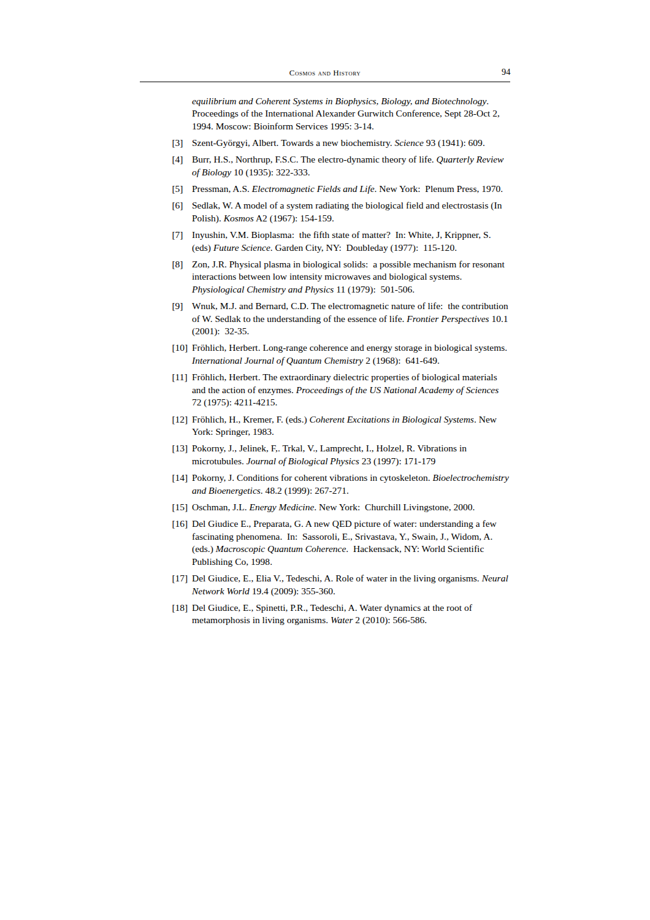Cosmos and History 94
equilibrium and Coherent Systems in Biophysics, Biology, and Biotechnology. Proceedings of the International Alexander Gurwitch Conference, Sept 28-Oct 2, 1994. Moscow: Bioinform Services 1995: 3-14.
[3] Szent-Györgyi, Albert. Towards a new biochemistry. Science 93 (1941): 609.
[4] Burr, H.S., Northrup, F.S.C. The electro-dynamic theory of life. Quarterly Review of Biology 10 (1935): 322-333.
[5] Pressman, A.S. Electromagnetic Fields and Life. New York: Plenum Press, 1970.
[6] Sedlak, W. A model of a system radiating the biological field and electrostasis (In Polish). Kosmos A2 (1967): 154-159.
[7] Inyushin, V.M. Bioplasma: the fifth state of matter? In: White, J, Krippner, S. (eds) Future Science. Garden City, NY: Doubleday (1977): 115-120.
[8] Zon, J.R. Physical plasma in biological solids: a possible mechanism for resonant interactions between low intensity microwaves and biological systems. Physiological Chemistry and Physics 11 (1979): 501-506.
[9] Wnuk, M.J. and Bernard, C.D. The electromagnetic nature of life: the contribution of W. Sedlak to the understanding of the essence of life. Frontier Perspectives 10.1 (2001): 32-35.
[10] Fröhlich, Herbert. Long-range coherence and energy storage in biological systems. International Journal of Quantum Chemistry 2 (1968): 641-649.
[11] Fröhlich, Herbert. The extraordinary dielectric properties of biological materials and the action of enzymes. Proceedings of the US National Academy of Sciences 72 (1975): 4211-4215.
[12] Fröhlich, H., Kremer, F. (eds.) Coherent Excitations in Biological Systems. New York: Springer, 1983.
[13] Pokorny, J., Jelinek, F,. Trkal, V., Lamprecht, I., Holzel, R. Vibrations in microtubules. Journal of Biological Physics 23 (1997): 171-179
[14] Pokorny, J. Conditions for coherent vibrations in cytoskeleton. Bioelectrochemistry and Bioenergetics. 48.2 (1999): 267-271.
[15] Oschman, J.L. Energy Medicine. New York: Churchill Livingstone, 2000.
[16] Del Giudice E., Preparata, G. A new QED picture of water: understanding a few fascinating phenomena. In: Sassoroli, E., Srivastava, Y., Swain, J., Widom, A. (eds.) Macroscopic Quantum Coherence. Hackensack, NY: World Scientific Publishing Co, 1998.
[17] Del Giudice, E., Elia V., Tedeschi, A. Role of water in the living organisms. Neural Network World 19.4 (2009): 355-360.
[18] Del Giudice, E., Spinetti, P.R., Tedeschi, A. Water dynamics at the root of metamorphosis in living organisms. Water 2 (2010): 566-586.